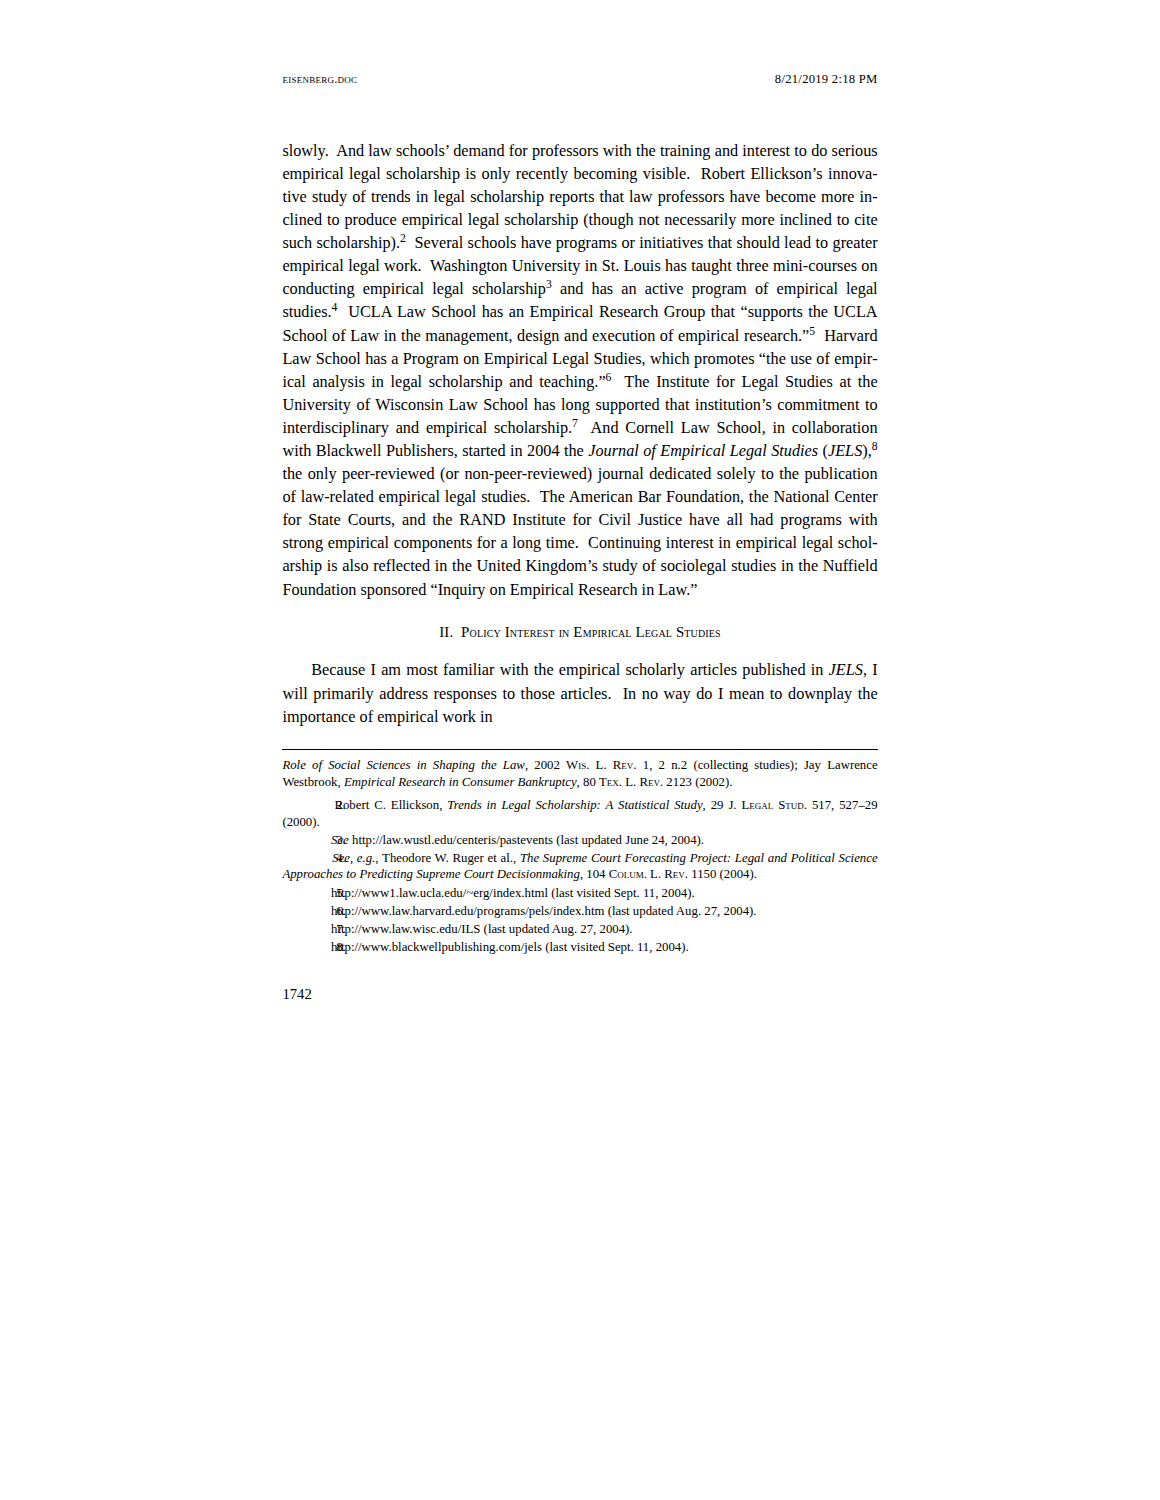Eisenberg.doc 8/21/2019 2:18 PM
slowly. And law schools’ demand for professors with the training and interest to do serious empirical legal scholarship is only recently becoming visible. Robert Ellickson’s innovative study of trends in legal scholarship reports that law professors have become more inclined to produce empirical legal scholarship (though not necessarily more inclined to cite such scholarship).2 Several schools have programs or initiatives that should lead to greater empirical legal work. Washington University in St. Louis has taught three mini-courses on conducting empirical legal scholarship3 and has an active program of empirical legal studies.4 UCLA Law School has an Empirical Research Group that “supports the UCLA School of Law in the management, design and execution of empirical research.”5 Harvard Law School has a Program on Empirical Legal Studies, which promotes “the use of empirical analysis in legal scholarship and teaching.”6 The Institute for Legal Studies at the University of Wisconsin Law School has long supported that institution’s commitment to interdisciplinary and empirical scholarship.7 And Cornell Law School, in collaboration with Blackwell Publishers, started in 2004 the Journal of Empirical Legal Studies (JELS),8 the only peer-reviewed (or non-peer-reviewed) journal dedicated solely to the publication of law-related empirical legal studies. The American Bar Foundation, the National Center for State Courts, and the RAND Institute for Civil Justice have all had programs with strong empirical components for a long time. Continuing interest in empirical legal scholarship is also reflected in the United Kingdom’s study of sociolegal studies in the Nuffield Foundation sponsored “Inquiry on Empirical Research in Law.”
II. Policy Interest in Empirical Legal Studies
Because I am most familiar with the empirical scholarly articles published in JELS, I will primarily address responses to those articles. In no way do I mean to downplay the importance of empirical work in
Role of Social Sciences in Shaping the Law, 2002 Wis. L. Rev. 1, 2 n.2 (collecting studies); Jay Lawrence Westbrook, Empirical Research in Consumer Bankruptcy, 80 Tex. L. Rev. 2123 (2002).
2. Robert C. Ellickson, Trends in Legal Scholarship: A Statistical Study, 29 J. Legal Stud. 517, 527–29 (2000).
3. See http://law.wustl.edu/centeris/pastevents (last updated June 24, 2004).
4. See, e.g., Theodore W. Ruger et al., The Supreme Court Forecasting Project: Legal and Political Science Approaches to Predicting Supreme Court Decisionmaking, 104 Colum. L. Rev. 1150 (2004).
5. http://www1.law.ucla.edu/~erg/index.html (last visited Sept. 11, 2004).
6. http://www.law.harvard.edu/programs/pels/index.htm (last updated Aug. 27, 2004).
7. http://www.law.wisc.edu/ILS (last updated Aug. 27, 2004).
8. http://www.blackwellpublishing.com/jels (last visited Sept. 11, 2004).
1742